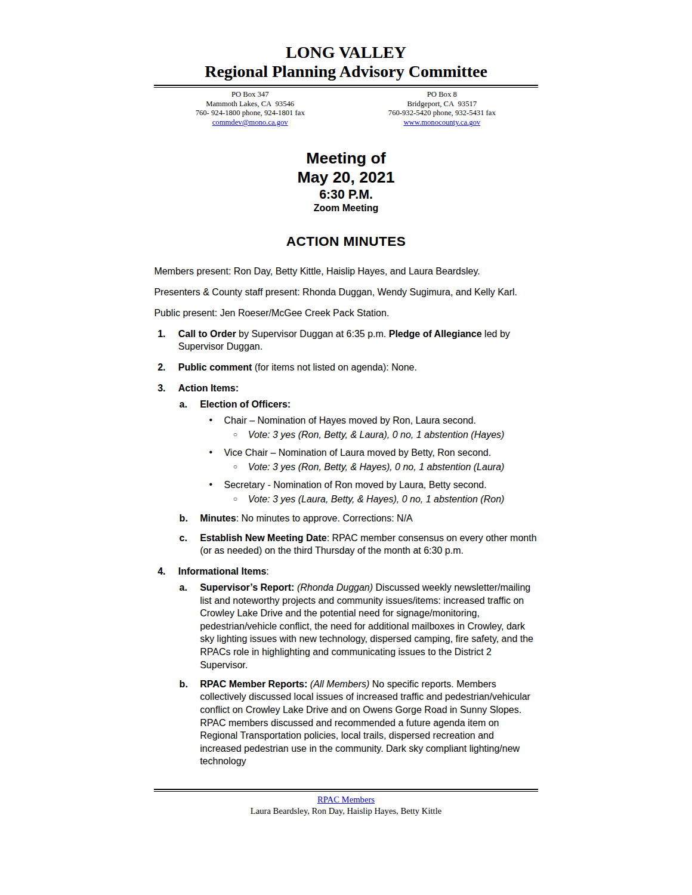LONG VALLEYRegional Planning Advisory Committee
| PO Box 347 Mammoth Lakes, CA 93546 760- 924-1800 phone, 924-1801 fax commdev@mono.ca.gov | PO Box 8 Bridgeport, CA 93517 760-932-5420 phone, 932-5431 fax www.monocounty.ca.gov |
Meeting of May 20, 2021 6:30 P.M. Zoom Meeting
ACTION MINUTES
Members present: Ron Day, Betty Kittle, Haislip Hayes, and Laura Beardsley.
Presenters & County staff present: Rhonda Duggan, Wendy Sugimura, and Kelly Karl.
Public present: Jen Roeser/McGee Creek Pack Station.
Call to Order by Supervisor Duggan at 6:35 p.m. Pledge of Allegiance led by Supervisor Duggan.
Public comment (for items not listed on agenda): None.
Action Items:
Election of Officers:
Chair – Nomination of Hayes moved by Ron, Laura second.
Vote: 3 yes (Ron, Betty, & Laura), 0 no, 1 abstention (Hayes)
Vice Chair – Nomination of Laura moved by Betty, Ron second.
Vote: 3 yes (Ron, Betty, & Hayes), 0 no, 1 abstention (Laura)
Secretary - Nomination of Ron moved by Laura, Betty second.
Vote: 3 yes (Laura, Betty, & Hayes), 0 no, 1 abstention (Ron)
Minutes: No minutes to approve. Corrections: N/A
Establish New Meeting Date: RPAC member consensus on every other month (or as needed) on the third Thursday of the month at 6:30 p.m.
Informational Items:
Supervisor’s Report: (Rhonda Duggan) Discussed weekly newsletter/mailing list and noteworthy projects and community issues/items: increased traffic on Crowley Lake Drive and the potential need for signage/monitoring, pedestrian/vehicle conflict, the need for additional mailboxes in Crowley, dark sky lighting issues with new technology, dispersed camping, fire safety, and the RPACs role in highlighting and communicating issues to the District 2 Supervisor.
RPAC Member Reports: (All Members) No specific reports. Members collectively discussed local issues of increased traffic and pedestrian/vehicular conflict on Crowley Lake Drive and on Owens Gorge Road in Sunny Slopes. RPAC members discussed and recommended a future agenda item on Regional Transportation policies, local trails, dispersed recreation and increased pedestrian use in the community. Dark sky compliant lighting/new technology
RPAC Members
Laura Beardsley, Ron Day, Haislip Hayes, Betty Kittle